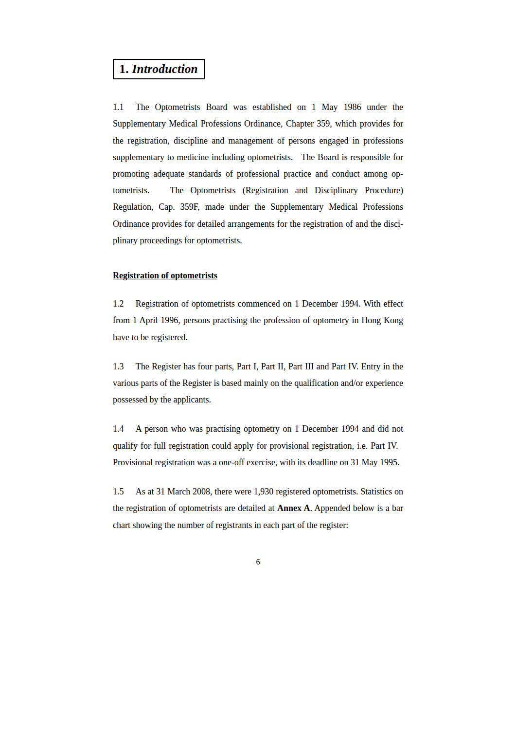1. Introduction
1.1 The Optometrists Board was established on 1 May 1986 under the Supplementary Medical Professions Ordinance, Chapter 359, which provides for the registration, discipline and management of persons engaged in professions supplementary to medicine including optometrists. The Board is responsible for promoting adequate standards of professional practice and conduct among optometrists. The Optometrists (Registration and Disciplinary Procedure) Regulation, Cap. 359F, made under the Supplementary Medical Professions Ordinance provides for detailed arrangements for the registration of and the disciplinary proceedings for optometrists.
Registration of optometrists
1.2 Registration of optometrists commenced on 1 December 1994. With effect from 1 April 1996, persons practising the profession of optometry in Hong Kong have to be registered.
1.3 The Register has four parts, Part I, Part II, Part III and Part IV. Entry in the various parts of the Register is based mainly on the qualification and/or experience possessed by the applicants.
1.4 A person who was practising optometry on 1 December 1994 and did not qualify for full registration could apply for provisional registration, i.e. Part IV. Provisional registration was a one-off exercise, with its deadline on 31 May 1995.
1.5 As at 31 March 2008, there were 1,930 registered optometrists. Statistics on the registration of optometrists are detailed at Annex A. Appended below is a bar chart showing the number of registrants in each part of the register:
6